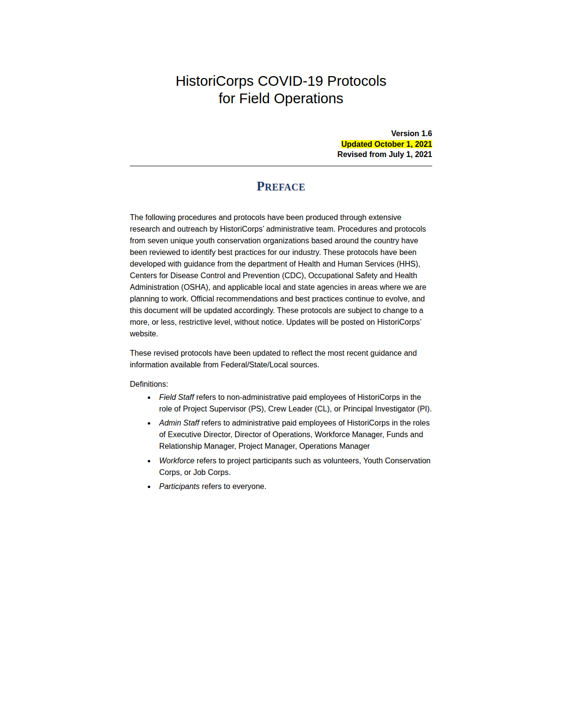HistoriCorps COVID-19 Protocols
for Field Operations
Version 1.6
Updated October 1, 2021
Revised from July 1, 2021
PREFACE
The following procedures and protocols have been produced through extensive research and outreach by HistoriCorps’ administrative team. Procedures and protocols from seven unique youth conservation organizations based around the country have been reviewed to identify best practices for our industry. These protocols have been developed with guidance from the department of Health and Human Services (HHS), Centers for Disease Control and Prevention (CDC), Occupational Safety and Health Administration (OSHA), and applicable local and state agencies in areas where we are planning to work. Official recommendations and best practices continue to evolve, and this document will be updated accordingly. These protocols are subject to change to a more, or less, restrictive level, without notice. Updates will be posted on HistoriCorps’ website.
These revised protocols have been updated to reflect the most recent guidance and information available from Federal/State/Local sources.
Definitions:
Field Staff refers to non-administrative paid employees of HistoriCorps in the role of Project Supervisor (PS), Crew Leader (CL), or Principal Investigator (PI).
Admin Staff refers to administrative paid employees of HistoriCorps in the roles of Executive Director, Director of Operations, Workforce Manager, Funds and Relationship Manager, Project Manager, Operations Manager
Workforce refers to project participants such as volunteers, Youth Conservation Corps, or Job Corps.
Participants refers to everyone.